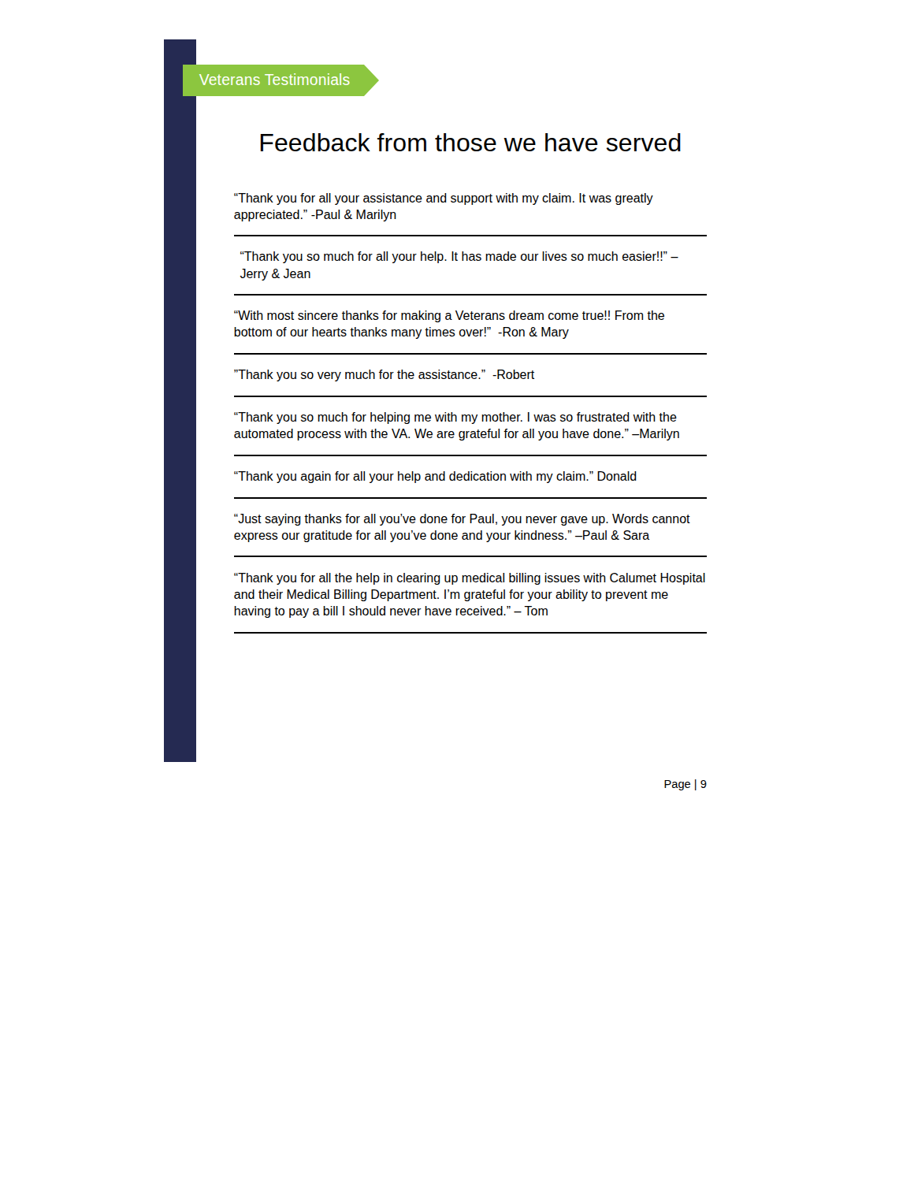Veterans Testimonials
Feedback from those we have served
“Thank you for all your assistance and support with my claim. It was greatly appreciated.” -Paul & Marilyn
“Thank you so much for all your help. It has made our lives so much easier!!” – Jerry & Jean
“With most sincere thanks for making a Veterans dream come true!! From the bottom of our hearts thanks many times over!” -Ron & Mary
”Thank you so very much for the assistance.” -Robert
“Thank you so much for helping me with my mother. I was so frustrated with the automated process with the VA. We are grateful for all you have done.” –Marilyn
“Thank you again for all your help and dedication with my claim.” Donald
“Just saying thanks for all you’ve done for Paul, you never gave up. Words cannot express our gratitude for all you’ve done and your kindness.” –Paul & Sara
“Thank you for all the help in clearing up medical billing issues with Calumet Hospital and their Medical Billing Department. I’m grateful for your ability to prevent me having to pay a bill I should never have received.” – Tom
Page | 9